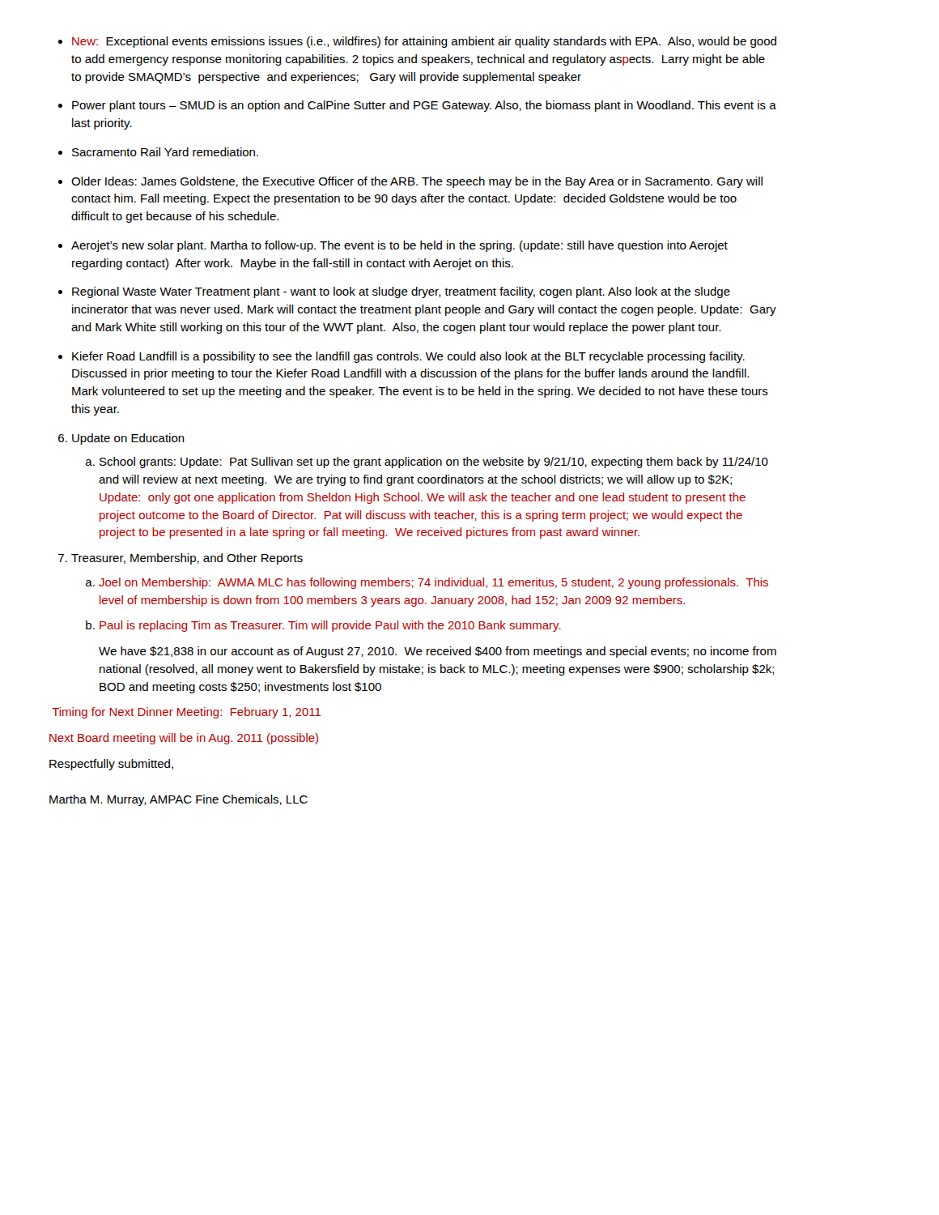New: Exceptional events emissions issues (i.e., wildfires) for attaining ambient air quality standards with EPA. Also, would be good to add emergency response monitoring capabilities. 2 topics and speakers, technical and regulatory aspects. Larry might be able to provide SMAQMD’s perspective and experiences; Gary will provide supplemental speaker
Power plant tours – SMUD is an option and CalPine Sutter and PGE Gateway. Also, the biomass plant in Woodland. This event is a last priority.
Sacramento Rail Yard remediation.
Older Ideas: James Goldstene, the Executive Officer of the ARB. The speech may be in the Bay Area or in Sacramento. Gary will contact him. Fall meeting. Expect the presentation to be 90 days after the contact. Update: decided Goldstene would be too difficult to get because of his schedule.
Aerojet’s new solar plant. Martha to follow-up. The event is to be held in the spring. (update: still have question into Aerojet regarding contact) After work. Maybe in the fall-still in contact with Aerojet on this.
Regional Waste Water Treatment plant - want to look at sludge dryer, treatment facility, cogen plant. Also look at the sludge incinerator that was never used. Mark will contact the treatment plant people and Gary will contact the cogen people. Update: Gary and Mark White still working on this tour of the WWT plant. Also, the cogen plant tour would replace the power plant tour.
Kiefer Road Landfill is a possibility to see the landfill gas controls. We could also look at the BLT recyclable processing facility. Discussed in prior meeting to tour the Kiefer Road Landfill with a discussion of the plans for the buffer lands around the landfill. Mark volunteered to set up the meeting and the speaker. The event is to be held in the spring. We decided to not have these tours this year.
Update on Education
School grants: Update: Pat Sullivan set up the grant application on the website by 9/21/10, expecting them back by 11/24/10 and will review at next meeting. We are trying to find grant coordinators at the school districts; we will allow up to $2K; Update: only got one application from Sheldon High School. We will ask the teacher and one lead student to present the project outcome to the Board of Director. Pat will discuss with teacher, this is a spring term project; we would expect the project to be presented in a late spring or fall meeting. We received pictures from past award winner.
Treasurer, Membership, and Other Reports
Joel on Membership: AWMA MLC has following members; 74 individual, 11 emeritus, 5 student, 2 young professionals. This level of membership is down from 100 members 3 years ago. January 2008, had 152; Jan 2009 92 members.
Paul is replacing Tim as Treasurer. Tim will provide Paul with the 2010 Bank summary.
We have $21,838 in our account as of August 27, 2010. We received $400 from meetings and special events; no income from national (resolved, all money went to Bakersfield by mistake; is back to MLC.); meeting expenses were $900; scholarship $2k; BOD and meeting costs $250; investments lost $100
Timing for Next Dinner Meeting: February 1, 2011
Next Board meeting will be in Aug. 2011 (possible)
Respectfully submitted,
Martha M. Murray, AMPAC Fine Chemicals, LLC